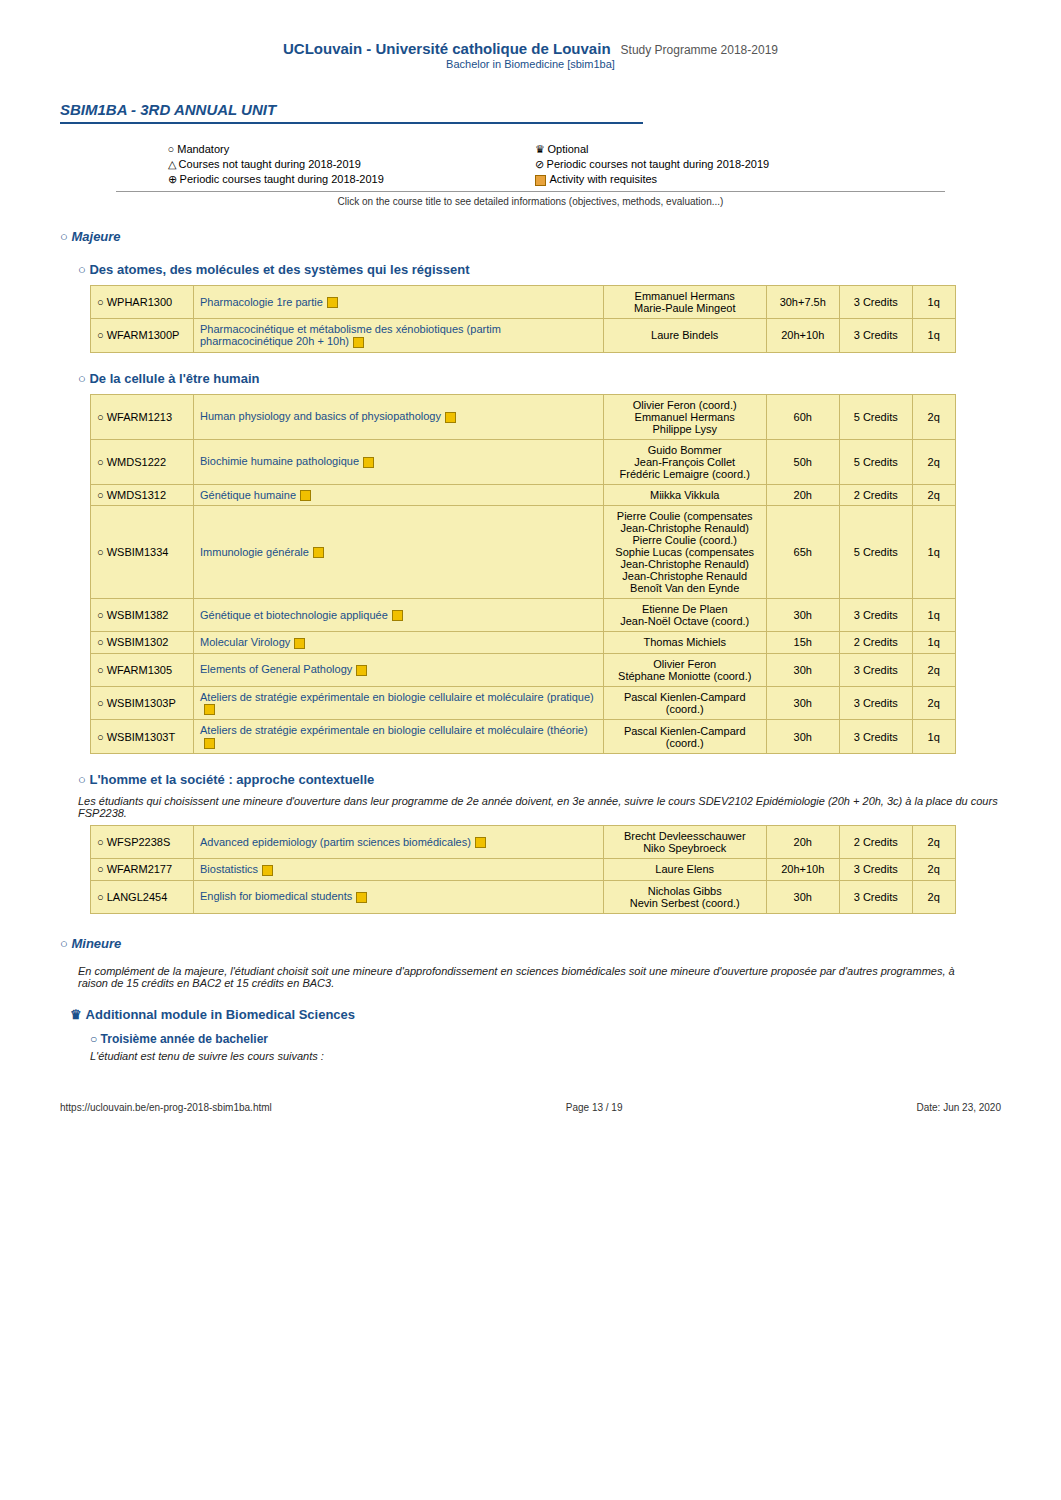UCLouvain - Université catholique de Louvain Study Programme 2018-2019
Bachelor in Biomedicine [sbim1ba]
SBIM1BA - 3RD ANNUAL UNIT
| ○ Mandatory | ♛ Optional |
| △ Courses not taught during 2018-2019 | ⊘ Periodic courses not taught during 2018-2019 |
| ⊕ Periodic courses taught during 2018-2019 | Activity with requisites |
Click on the course title to see detailed informations (objectives, methods, evaluation...)
○ Majeure
○ Des atomes, des molécules et des systèmes qui les régissent
| ○ WPHAR1300 | Pharmacologie 1re partie | Emmanuel Hermans Marie-Paule Mingeot | 30h+7.5h | 3 Credits | 1q |
| ○ WFARM1300P | Pharmacocinétique et métabolisme des xénobiotiques (partim pharmacocinétique 20h + 10h) | Laure Bindels | 20h+10h | 3 Credits | 1q |
○ De la cellule à l'être humain
| ○ WFARM1213 | Human physiology and basics of physiopathology | Olivier Feron (coord.) Emmanuel Hermans Philippe Lysy | 60h | 5 Credits | 2q |
| ○ WMDS1222 | Biochimie humaine pathologique | Guido Bommer Jean-François Collet Frédéric Lemaigre (coord.) | 50h | 5 Credits | 2q |
| ○ WMDS1312 | Génétique humaine | Miikka Vikkula | 20h | 2 Credits | 2q |
| ○ WSBIM1334 | Immunologie générale | Pierre Coulie (compensates Jean-Christophe Renauld) Pierre Coulie (coord.) Sophie Lucas (compensates Jean-Christophe Renauld) Jean-Christophe Renauld Benoît Van den Eynde | 65h | 5 Credits | 1q |
| ○ WSBIM1382 | Génétique et biotechnologie appliquée | Etienne De Plaen Jean-Noël Octave (coord.) | 30h | 3 Credits | 1q |
| ○ WSBIM1302 | Molecular Virology | Thomas Michiels | 15h | 2 Credits | 1q |
| ○ WFARM1305 | Elements of General Pathology | Olivier Feron Stéphane Moniotte (coord.) | 30h | 3 Credits | 2q |
| ○ WSBIM1303P | Ateliers de stratégie expérimentale en biologie cellulaire et moléculaire (pratique) | Pascal Kienlen-Campard (coord.) | 30h | 3 Credits | 2q |
| ○ WSBIM1303T | Ateliers de stratégie expérimentale en biologie cellulaire et moléculaire (théorie) | Pascal Kienlen-Campard (coord.) | 30h | 3 Credits | 1q |
○ L'homme et la société : approche contextuelle
Les étudiants qui choisissent une mineure d'ouverture dans leur programme de 2e année doivent, en 3e année, suivre le cours SDEV2102 Epidémiologie (20h + 20h, 3c) à la place du cours FSP2238.
| ○ WFSP2238S | Advanced epidemiology (partim sciences biomédicales) | Brecht Devleesschauwer Niko Speybroeck | 20h | 2 Credits | 2q |
| ○ WFARM2177 | Biostatistics | Laure Elens | 20h+10h | 3 Credits | 2q |
| ○ LANGL2454 | English for biomedical students | Nicholas Gibbs Nevin Serbest (coord.) | 30h | 3 Credits | 2q |
○ Mineure
En complément de la majeure, l'étudiant choisit soit une mineure d'approfondissement en sciences biomédicales soit une mineure d'ouverture proposée par d'autres programmes, à raison de 15 crédits en BAC2 et 15 crédits en BAC3.
♛ Additionnal module in Biomedical Sciences
○ Troisième année de bachelier
L'étudiant est tenu de suivre les cours suivants :
https://uclouvain.be/en-prog-2018-sbim1ba.html Page 13 / 19 Date: Jun 23, 2020